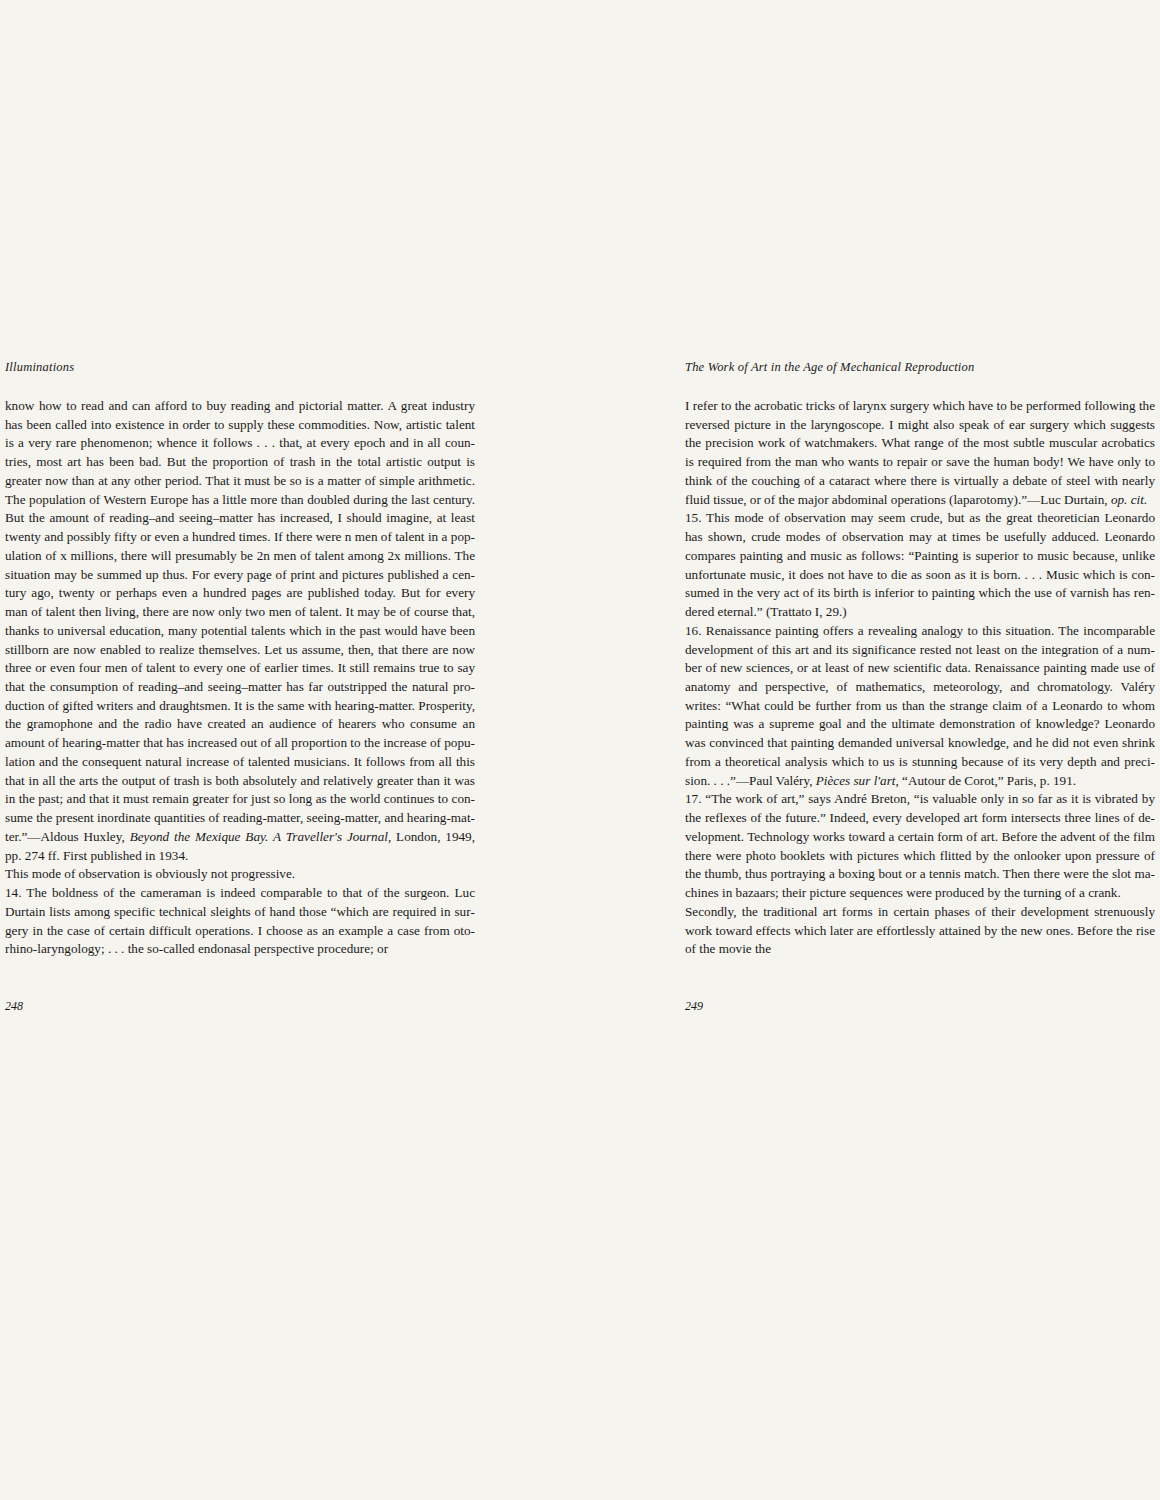Illuminations
know how to read and can afford to buy reading and pictorial matter. A great industry has been called into existence in order to supply these commodities. Now, artistic talent is a very rare phenomenon; whence it follows . . . that, at every epoch and in all countries, most art has been bad. But the proportion of trash in the total artistic output is greater now than at any other period. That it must be so is a matter of simple arithmetic. The population of Western Europe has a little more than doubled during the last century. But the amount of reading–and seeing–matter has increased, I should imagine, at least twenty and possibly fifty or even a hundred times. If there were n men of talent in a population of x millions, there will presumably be 2n men of talent among 2x millions. The situation may be summed up thus. For every page of print and pictures published a century ago, twenty or perhaps even a hundred pages are published today. But for every man of talent then living, there are now only two men of talent. It may be of course that, thanks to universal education, many potential talents which in the past would have been stillborn are now enabled to realize themselves. Let us assume, then, that there are now three or even four men of talent to every one of earlier times. It still remains true to say that the consumption of reading–and seeing–matter has far outstripped the natural production of gifted writers and draughtsmen. It is the same with hearing-matter. Prosperity, the gramophone and the radio have created an audience of hearers who consume an amount of hearing-matter that has increased out of all proportion to the increase of population and the consequent natural increase of talented musicians. It follows from all this that in all the arts the output of trash is both absolutely and relatively greater than it was in the past; and that it must remain greater for just so long as the world continues to consume the present inordinate quantities of reading-matter, seeing-matter, and hearing-matter.”—Aldous Huxley, Beyond the Mexique Bay. A Traveller's Journal, London, 1949, pp. 274 ff. First published in 1934.
This mode of observation is obviously not progressive.
14. The boldness of the cameraman is indeed comparable to that of the surgeon. Luc Durtain lists among specific technical sleights of hand those “which are required in surgery in the case of certain difficult operations. I choose as an example a case from oto-rhino-laryngology; . . . the so-called endonasal perspective procedure; or
248
The Work of Art in the Age of Mechanical Reproduction
I refer to the acrobatic tricks of larynx surgery which have to be performed following the reversed picture in the laryngoscope. I might also speak of ear surgery which suggests the precision work of watchmakers. What range of the most subtle muscular acrobatics is required from the man who wants to repair or save the human body! We have only to think of the couching of a cataract where there is virtually a debate of steel with nearly fluid tissue, or of the major abdominal operations (laparotomy).”—Luc Durtain, op. cit.
15. This mode of observation may seem crude, but as the great theoretician Leonardo has shown, crude modes of observation may at times be usefully adduced. Leonardo compares painting and music as follows: “Painting is superior to music because, unlike unfortunate music, it does not have to die as soon as it is born. . . . Music which is consumed in the very act of its birth is inferior to painting which the use of varnish has rendered eternal.” (Trattato I, 29.)
16. Renaissance painting offers a revealing analogy to this situation. The incomparable development of this art and its significance rested not least on the integration of a number of new sciences, or at least of new scientific data. Renaissance painting made use of anatomy and perspective, of mathematics, meteorology, and chromatology. Valéry writes: “What could be further from us than the strange claim of a Leonardo to whom painting was a supreme goal and the ultimate demonstration of knowledge? Leonardo was convinced that painting demanded universal knowledge, and he did not even shrink from a theoretical analysis which to us is stunning because of its very depth and precision. . . .”—Paul Valéry, Pièces sur l'art, “Autour de Corot,” Paris, p. 191.
17. “The work of art,” says André Breton, “is valuable only in so far as it is vibrated by the reflexes of the future.” Indeed, every developed art form intersects three lines of development. Technology works toward a certain form of art. Before the advent of the film there were photo booklets with pictures which flitted by the onlooker upon pressure of the thumb, thus portraying a boxing bout or a tennis match. Then there were the slot machines in bazaars; their picture sequences were produced by the turning of a crank.
Secondly, the traditional art forms in certain phases of their development strenuously work toward effects which later are effortlessly attained by the new ones. Before the rise of the movie the
249